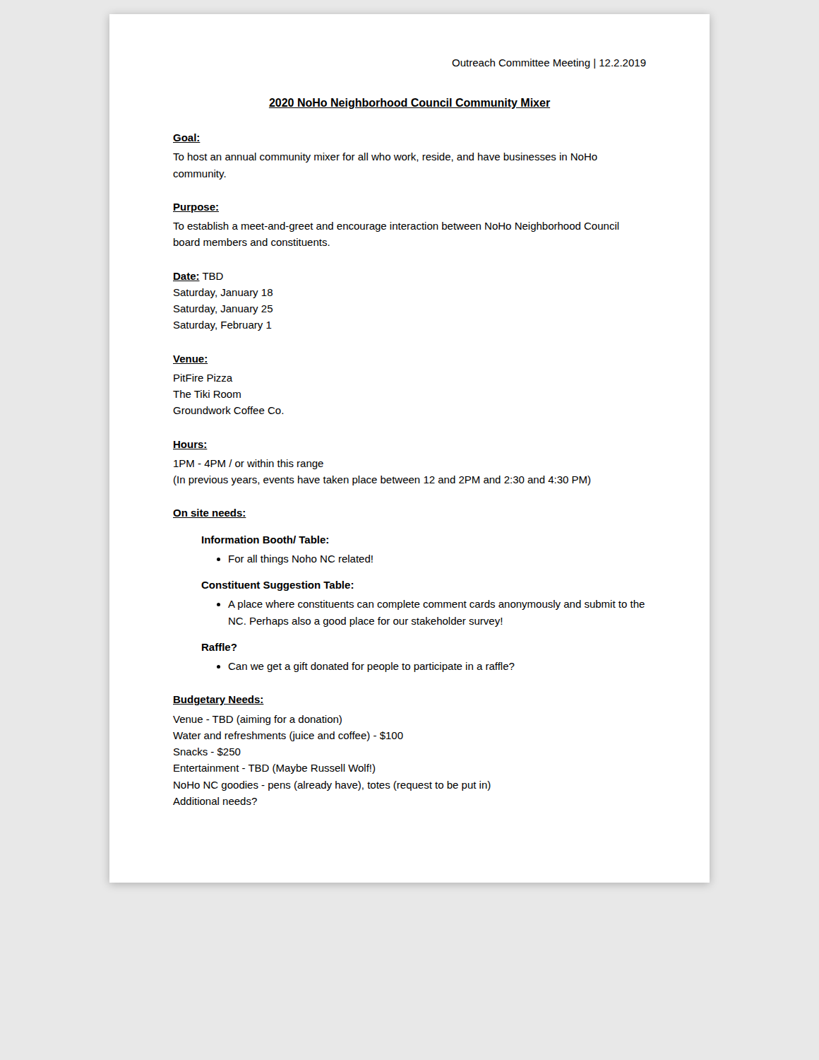Outreach Committee Meeting | 12.2.2019
2020 NoHo Neighborhood Council Community Mixer
Goal:
To host an annual community mixer for all who work, reside, and have businesses in NoHo community.
Purpose:
To establish a meet-and-greet and encourage interaction between NoHo Neighborhood Council board members and constituents.
Date: TBD
Saturday, January 18
Saturday, January 25
Saturday, February 1
Venue:
PitFire Pizza
The Tiki Room
Groundwork Coffee Co.
Hours:
1PM - 4PM / or within this range
(In previous years, events have taken place between 12 and 2PM and 2:30 and 4:30 PM)
On site needs:
Information Booth/ Table:
For all things Noho NC related!
Constituent Suggestion Table:
A place where constituents can complete comment cards anonymously and submit to the NC. Perhaps also a good place for our stakeholder survey!
Raffle?
Can we get a gift donated for people to participate in a raffle?
Budgetary Needs:
Venue - TBD (aiming for a donation)
Water and refreshments (juice and coffee) - $100
Snacks - $250
Entertainment - TBD (Maybe Russell Wolf!)
NoHo NC goodies - pens (already have), totes (request to be put in)
Additional needs?